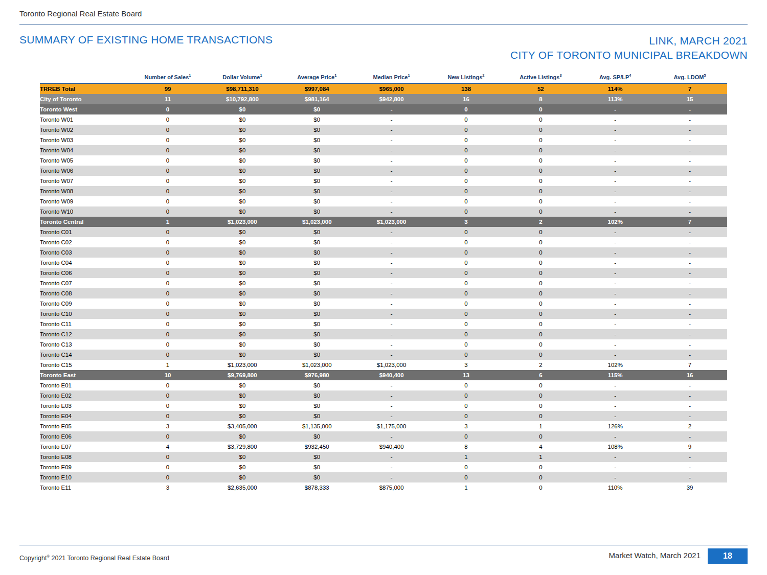Toronto Regional Real Estate Board
SUMMARY OF EXISTING HOME TRANSACTIONS
LINK, MARCH 2021
CITY OF TORONTO MUNICIPAL BREAKDOWN
| | Number of Sales 1 | Dollar Volume 1 | Average Price 1 | Median Price 1 | New Listings 2 | Active Listings 3 | Avg. SP/LP 4 | Avg. LDOM 5 |
| --- | --- | --- | --- | --- | --- | --- | --- | --- |
| TRREB Total | 99 | $98,711,310 | $997,084 | $965,000 | 138 | 52 | 114% | 7 |
| City of Toronto | 11 | $10,792,800 | $981,164 | $942,800 | 16 | 8 | 113% | 15 |
| Toronto West | 0 | $0 | $0 | - | 0 | 0 | - | - |
| Toronto W01 | 0 | $0 | $0 | - | 0 | 0 | - | - |
| Toronto W02 | 0 | $0 | $0 | - | 0 | 0 | - | - |
| Toronto W03 | 0 | $0 | $0 | - | 0 | 0 | - | - |
| Toronto W04 | 0 | $0 | $0 | - | 0 | 0 | - | - |
| Toronto W05 | 0 | $0 | $0 | - | 0 | 0 | - | - |
| Toronto W06 | 0 | $0 | $0 | - | 0 | 0 | - | - |
| Toronto W07 | 0 | $0 | $0 | - | 0 | 0 | - | - |
| Toronto W08 | 0 | $0 | $0 | - | 0 | 0 | - | - |
| Toronto W09 | 0 | $0 | $0 | - | 0 | 0 | - | - |
| Toronto W10 | 0 | $0 | $0 | - | 0 | 0 | - | - |
| Toronto Central | 1 | $1,023,000 | $1,023,000 | $1,023,000 | 3 | 2 | 102% | 7 |
| Toronto C01 | 0 | $0 | $0 | - | 0 | 0 | - | - |
| Toronto C02 | 0 | $0 | $0 | - | 0 | 0 | - | - |
| Toronto C03 | 0 | $0 | $0 | - | 0 | 0 | - | - |
| Toronto C04 | 0 | $0 | $0 | - | 0 | 0 | - | - |
| Toronto C06 | 0 | $0 | $0 | - | 0 | 0 | - | - |
| Toronto C07 | 0 | $0 | $0 | - | 0 | 0 | - | - |
| Toronto C08 | 0 | $0 | $0 | - | 0 | 0 | - | - |
| Toronto C09 | 0 | $0 | $0 | - | 0 | 0 | - | - |
| Toronto C10 | 0 | $0 | $0 | - | 0 | 0 | - | - |
| Toronto C11 | 0 | $0 | $0 | - | 0 | 0 | - | - |
| Toronto C12 | 0 | $0 | $0 | - | 0 | 0 | - | - |
| Toronto C13 | 0 | $0 | $0 | - | 0 | 0 | - | - |
| Toronto C14 | 0 | $0 | $0 | - | 0 | 0 | - | - |
| Toronto C15 | 1 | $1,023,000 | $1,023,000 | $1,023,000 | 3 | 2 | 102% | 7 |
| Toronto East | 10 | $9,769,800 | $976,980 | $940,400 | 13 | 6 | 115% | 16 |
| Toronto E01 | 0 | $0 | $0 | - | 0 | 0 | - | - |
| Toronto E02 | 0 | $0 | $0 | - | 0 | 0 | - | - |
| Toronto E03 | 0 | $0 | $0 | - | 0 | 0 | - | - |
| Toronto E04 | 0 | $0 | $0 | - | 0 | 0 | - | - |
| Toronto E05 | 3 | $3,405,000 | $1,135,000 | $1,175,000 | 3 | 1 | 126% | 2 |
| Toronto E06 | 0 | $0 | $0 | - | 0 | 0 | - | - |
| Toronto E07 | 4 | $3,729,800 | $932,450 | $940,400 | 8 | 4 | 108% | 9 |
| Toronto E08 | 0 | $0 | $0 | - | 1 | 1 | - | - |
| Toronto E09 | 0 | $0 | $0 | - | 0 | 0 | - | - |
| Toronto E10 | 0 | $0 | $0 | - | 0 | 0 | - | - |
| Toronto E11 | 3 | $2,635,000 | $878,333 | $875,000 | 1 | 0 | 110% | 39 |
Copyright® 2021 Toronto Regional Real Estate Board
Market Watch, March 2021
18